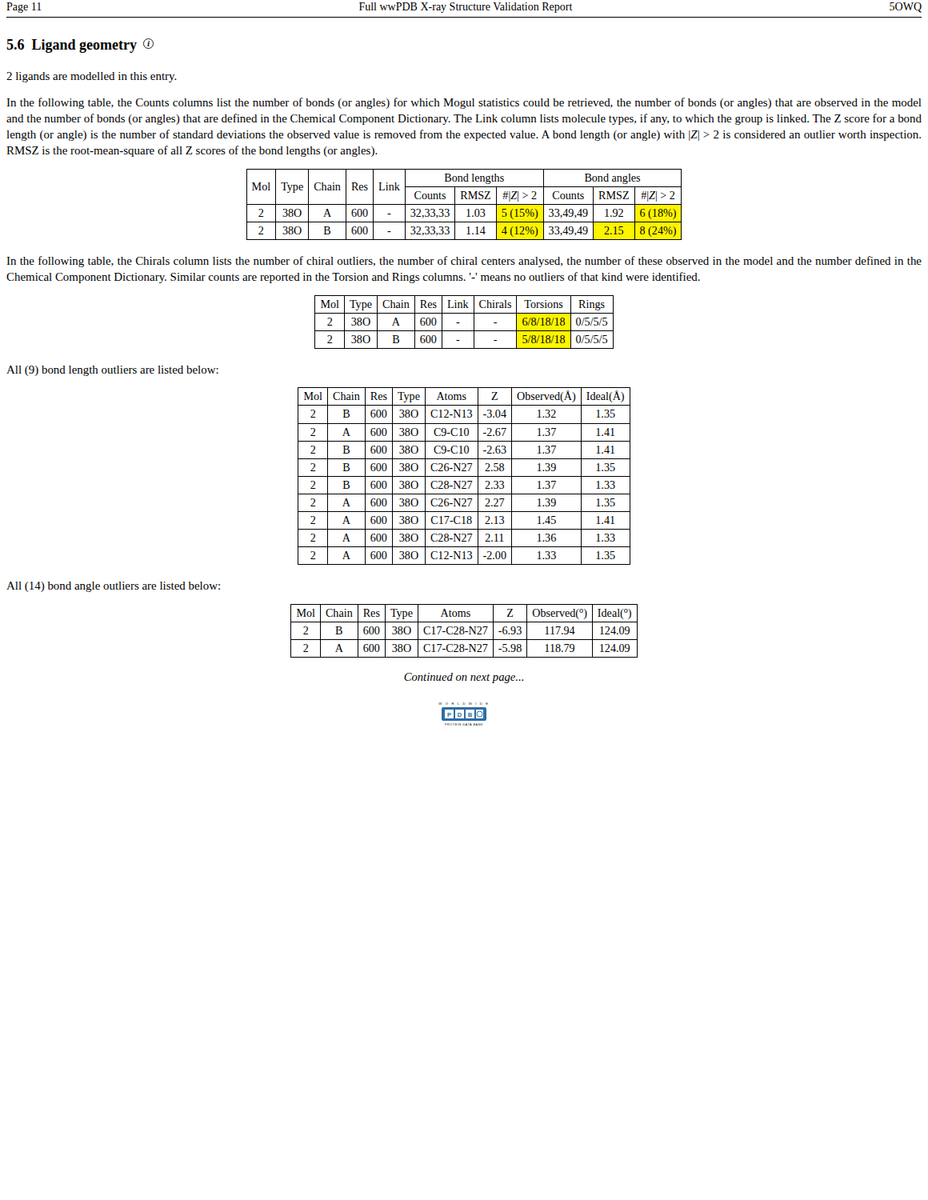Page 11 Full wwPDB X-ray Structure Validation Report 5OWQ
5.6 Ligand geometry i
2 ligands are modelled in this entry.
In the following table, the Counts columns list the number of bonds (or angles) for which Mogul statistics could be retrieved, the number of bonds (or angles) that are observed in the model and the number of bonds (or angles) that are defined in the Chemical Component Dictionary. The Link column lists molecule types, if any, to which the group is linked. The Z score for a bond length (or angle) is the number of standard deviations the observed value is removed from the expected value. A bond length (or angle) with |Z| > 2 is considered an outlier worth inspection. RMSZ is the root-mean-square of all Z scores of the bond lengths (or angles).
| Mol | Type | Chain | Res | Link | Bond lengths | Bond angles |
| --- | --- | --- | --- | --- | --- | --- |
| Counts | RMSZ | #/ Z / > 2 | Counts | RMSZ | #/ Z / > 2 |
| 2 | 38O | A | 600 | - | 32,33,33 | 1.03 | 5 (15%) | 33,49,49 | 1.92 | 6 (18%) |
| 2 | 38O | B | 600 | - | 32,33,33 | 1.14 | 4 (12%) | 33,49,49 | 2.15 | 8 (24%) |
In the following table, the Chirals column lists the number of chiral outliers, the number of chiral centers analysed, the number of these observed in the model and the number defined in the Chemical Component Dictionary. Similar counts are reported in the Torsion and Rings columns. '-' means no outliers of that kind were identified.
| Mol | Type | Chain | Res | Link | Chirals | Torsions | Rings |
| --- | --- | --- | --- | --- | --- | --- | --- |
| 2 | 38O | A | 600 | - | - | 6/8/18/18 | 0/5/5/5 |
| 2 | 38O | B | 600 | - | - | 5/8/18/18 | 0/5/5/5 |
All (9) bond length outliers are listed below:
| Mol | Chain | Res | Type | Atoms | Z | Observed(Å) | Ideal(Å) |
| --- | --- | --- | --- | --- | --- | --- | --- |
| 2 | B | 600 | 38O | C12-N13 | -3.04 | 1.32 | 1.35 |
| 2 | A | 600 | 38O | C9-C10 | -2.67 | 1.37 | 1.41 |
| 2 | B | 600 | 38O | C9-C10 | -2.63 | 1.37 | 1.41 |
| 2 | B | 600 | 38O | C26-N27 | 2.58 | 1.39 | 1.35 |
| 2 | B | 600 | 38O | C28-N27 | 2.33 | 1.37 | 1.33 |
| 2 | A | 600 | 38O | C26-N27 | 2.27 | 1.39 | 1.35 |
| 2 | A | 600 | 38O | C17-C18 | 2.13 | 1.45 | 1.41 |
| 2 | A | 600 | 38O | C28-N27 | 2.11 | 1.36 | 1.33 |
| 2 | A | 600 | 38O | C12-N13 | -2.00 | 1.33 | 1.35 |
All (14) bond angle outliers are listed below:
| Mol | Chain | Res | Type | Atoms | Z | Observed( o ) | Ideal( o ) |
| --- | --- | --- | --- | --- | --- | --- | --- |
| 2 | B | 600 | 38O | C17-C28-N27 | -6.93 | 117.94 | 124.09 |
| 2 | A | 600 | 38O | C17-C28-N27 | -5.98 | 118.79 | 124.09 |
Continued on next page...
W O R L D W I D E P D B PROTEIN DATA BANK